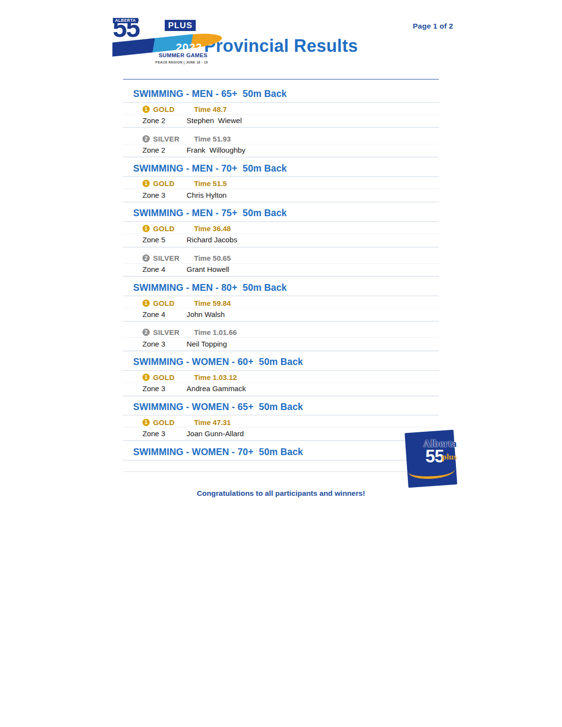Page 1 of 2
ALBERTA 55 PLUS 2022 SUMMER GAMES PEACE REGION | JUNE 16 - 19
Provincial Results
SWIMMING - MEN - 65+ 50m Back
1 GOLD Time 48.7
Zone 2 Stephen Wiewel
2 SILVER Time 51.93
Zone 2 Frank Willoughby
SWIMMING - MEN - 70+ 50m Back
1 GOLD Time 51.5
Zone 3 Chris Hylton
SWIMMING - MEN - 75+ 50m Back
1 GOLD Time 36.48
Zone 5 Richard Jacobs
2 SILVER Time 50.65
Zone 4 Grant Howell
SWIMMING - MEN - 80+ 50m Back
1 GOLD Time 59.84
Zone 4 John Walsh
2 SILVER Time 1.01.66
Zone 3 Neil Topping
SWIMMING - WOMEN - 60+ 50m Back
1 GOLD Time 1.03.12
Zone 3 Andrea Gammack
SWIMMING - WOMEN - 65+ 50m Back
1 GOLD Time 47.31
Zone 3 Joan Gunn-Allard
SWIMMING - WOMEN - 70+ 50m Back
Alberta 55 plus
Congratulations to all participants and winners!